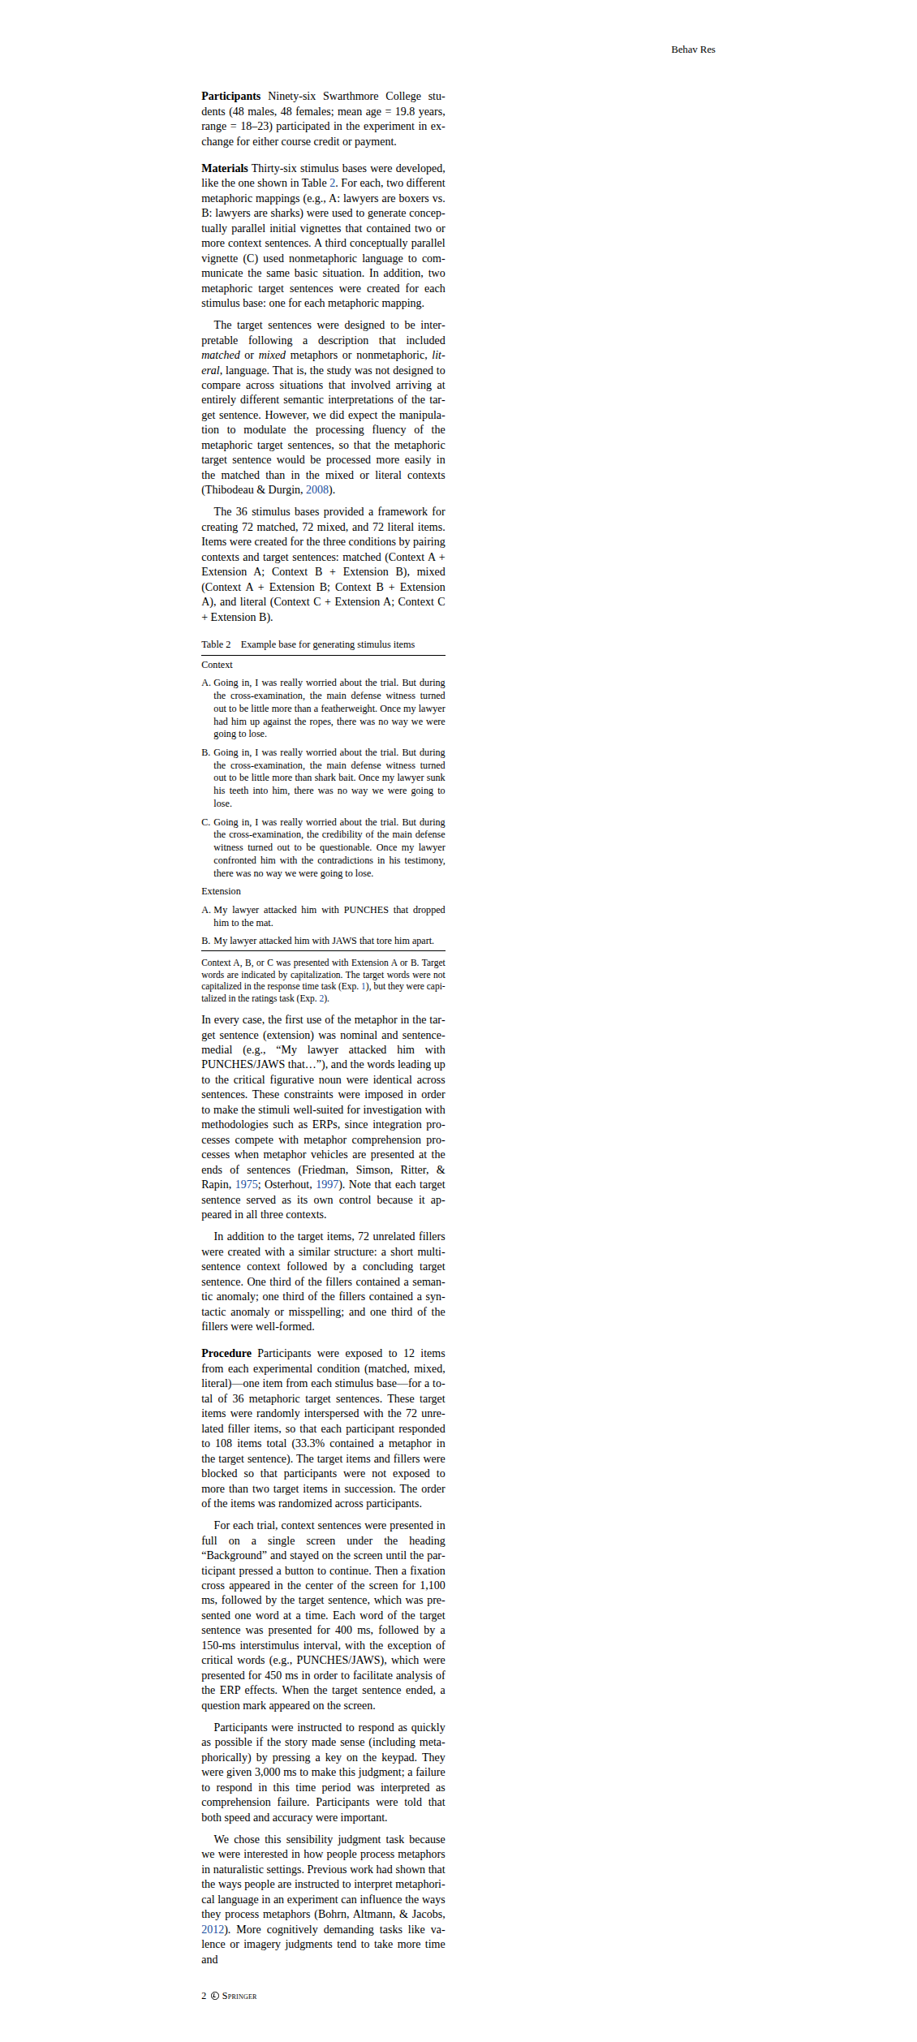Behav Res
Participants Ninety-six Swarthmore College students (48 males, 48 females; mean age = 19.8 years, range = 18–23) participated in the experiment in exchange for either course credit or payment.
Materials Thirty-six stimulus bases were developed, like the one shown in Table 2. For each, two different metaphoric mappings (e.g., A: lawyers are boxers vs. B: lawyers are sharks) were used to generate conceptually parallel initial vignettes that contained two or more context sentences. A third conceptually parallel vignette (C) used nonmetaphoric language to communicate the same basic situation. In addition, two metaphoric target sentences were created for each stimulus base: one for each metaphoric mapping.
The target sentences were designed to be interpretable following a description that included matched or mixed metaphors or nonmetaphoric, literal, language. That is, the study was not designed to compare across situations that involved arriving at entirely different semantic interpretations of the target sentence. However, we did expect the manipulation to modulate the processing fluency of the metaphoric target sentences, so that the metaphoric target sentence would be processed more easily in the matched than in the mixed or literal contexts (Thibodeau & Durgin, 2008).
The 36 stimulus bases provided a framework for creating 72 matched, 72 mixed, and 72 literal items. Items were created for the three conditions by pairing contexts and target sentences: matched (Context A + Extension A; Context B + Extension B), mixed (Context A + Extension B; Context B + Extension A), and literal (Context C + Extension A; Context C + Extension B).
Table 2 Example base for generating stimulus items
| Context |
| A. | Going in, I was really worried about the trial. But during the cross-examination, the main defense witness turned out to be little more than a featherweight. Once my lawyer had him up against the ropes, there was no way we were going to lose. |
| B. | Going in, I was really worried about the trial. But during the cross-examination, the main defense witness turned out to be little more than shark bait. Once my lawyer sunk his teeth into him, there was no way we were going to lose. |
| C. | Going in, I was really worried about the trial. But during the cross-examination, the credibility of the main defense witness turned out to be questionable. Once my lawyer confronted him with the contradictions in his testimony, there was no way we were going to lose. |
| Extension |
| A. | My lawyer attacked him with PUNCHES that dropped him to the mat. |
| B. | My lawyer attacked him with JAWS that tore him apart. |
Context A, B, or C was presented with Extension A or B. Target words are indicated by capitalization. The target words were not capitalized in the response time task (Exp. 1), but they were capitalized in the ratings task (Exp. 2).
In every case, the first use of the metaphor in the target sentence (extension) was nominal and sentence-medial (e.g., “My lawyer attacked him with PUNCHES/JAWS that…”), and the words leading up to the critical figurative noun were identical across sentences. These constraints were imposed in order to make the stimuli well-suited for investigation with methodologies such as ERPs, since integration processes compete with metaphor comprehension processes when metaphor vehicles are presented at the ends of sentences (Friedman, Simson, Ritter, & Rapin, 1975; Osterhout, 1997). Note that each target sentence served as its own control because it appeared in all three contexts.
In addition to the target items, 72 unrelated fillers were created with a similar structure: a short multisentence context followed by a concluding target sentence. One third of the fillers contained a semantic anomaly; one third of the fillers contained a syntactic anomaly or misspelling; and one third of the fillers were well-formed.
Procedure Participants were exposed to 12 items from each experimental condition (matched, mixed, literal)—one item from each stimulus base—for a total of 36 metaphoric target sentences. These target items were randomly interspersed with the 72 unrelated filler items, so that each participant responded to 108 items total (33.3% contained a metaphor in the target sentence). The target items and fillers were blocked so that participants were not exposed to more than two target items in succession. The order of the items was randomized across participants.
For each trial, context sentences were presented in full on a single screen under the heading “Background” and stayed on the screen until the participant pressed a button to continue. Then a fixation cross appeared in the center of the screen for 1,100 ms, followed by the target sentence, which was presented one word at a time. Each word of the target sentence was presented for 400 ms, followed by a 150-ms interstimulus interval, with the exception of critical words (e.g., PUNCHES/JAWS), which were presented for 450 ms in order to facilitate analysis of the ERP effects. When the target sentence ended, a question mark appeared on the screen.
Participants were instructed to respond as quickly as possible if the story made sense (including metaphorically) by pressing a key on the keypad. They were given 3,000 ms to make this judgment; a failure to respond in this time period was interpreted as comprehension failure. Participants were told that both speed and accuracy were important.
We chose this sensibility judgment task because we were interested in how people process metaphors in naturalistic settings. Previous work had shown that the ways people are instructed to interpret metaphorical language in an experiment can influence the ways they process metaphors (Bohrn, Altmann, & Jacobs, 2012). More cognitively demanding tasks like valence or imagery judgments tend to take more time and
2 Springer